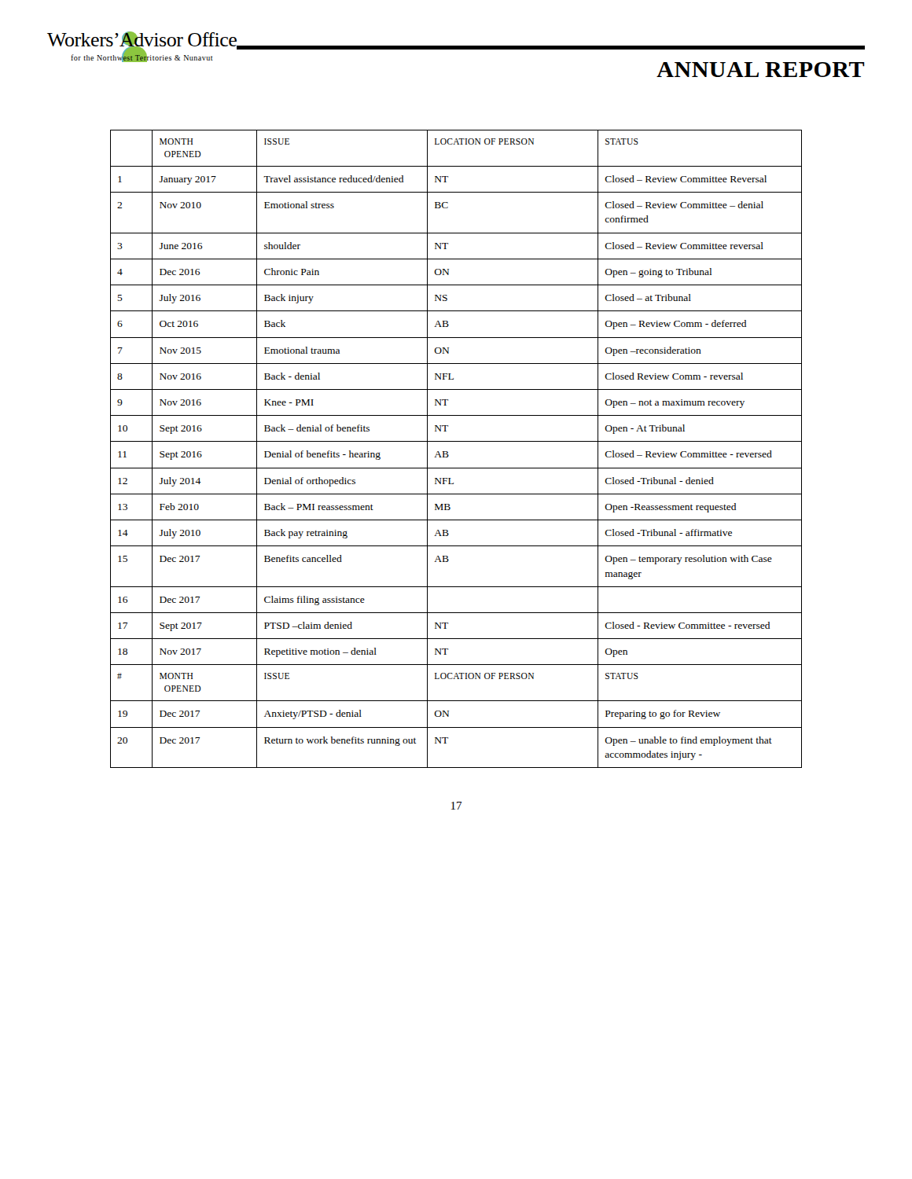Workers’Advisor Office
for the Northwest Territories & Nunavut
Annual Report
| | MONTH OPENED | ISSUE | LOCATION OF PERSON | STATUS |
| --- | --- | --- | --- | --- |
| 1 | January 2017 | Travel assistance reduced/denied | NT | Closed – Review Committee Reversal |
| 2 | Nov 2010 | Emotional stress | BC | Closed – Review Committee – denial confirmed |
| 3 | June 2016 | shoulder | NT | Closed – Review Committee reversal |
| 4 | Dec 2016 | Chronic Pain | ON | Open – going to Tribunal |
| 5 | July 2016 | Back injury | NS | Closed – at Tribunal |
| 6 | Oct 2016 | Back | AB | Open – Review Comm - deferred |
| 7 | Nov 2015 | Emotional trauma | ON | Open –reconsideration |
| 8 | Nov 2016 | Back - denial | NFL | Closed Review Comm - reversal |
| 9 | Nov 2016 | Knee - PMI | NT | Open – not a maximum recovery |
| 10 | Sept 2016 | Back – denial of benefits | NT | Open - At Tribunal |
| 11 | Sept 2016 | Denial of benefits - hearing | AB | Closed – Review Committee - reversed |
| 12 | July 2014 | Denial of orthopedics | NFL | Closed -Tribunal - denied |
| 13 | Feb 2010 | Back – PMI reassessment | MB | Open -Reassessment requested |
| 14 | July 2010 | Back pay retraining | AB | Closed -Tribunal - affirmative |
| 15 | Dec 2017 | Benefits cancelled | AB | Open – temporary resolution with Case manager |
| 16 | Dec 2017 | Claims filing assistance | | |
| 17 | Sept 2017 | PTSD –claim denied | NT | Closed - Review Committee - reversed |
| 18 | Nov 2017 | Repetitive motion – denial | NT | Open |
| # | MONTH OPENED | ISSUE | LOCATION OF PERSON | STATUS |
| 19 | Dec 2017 | Anxiety/PTSD - denial | ON | Preparing to go for Review |
| 20 | Dec 2017 | Return to work benefits running out | NT | Open – unable to find employment that accommodates injury - |
17